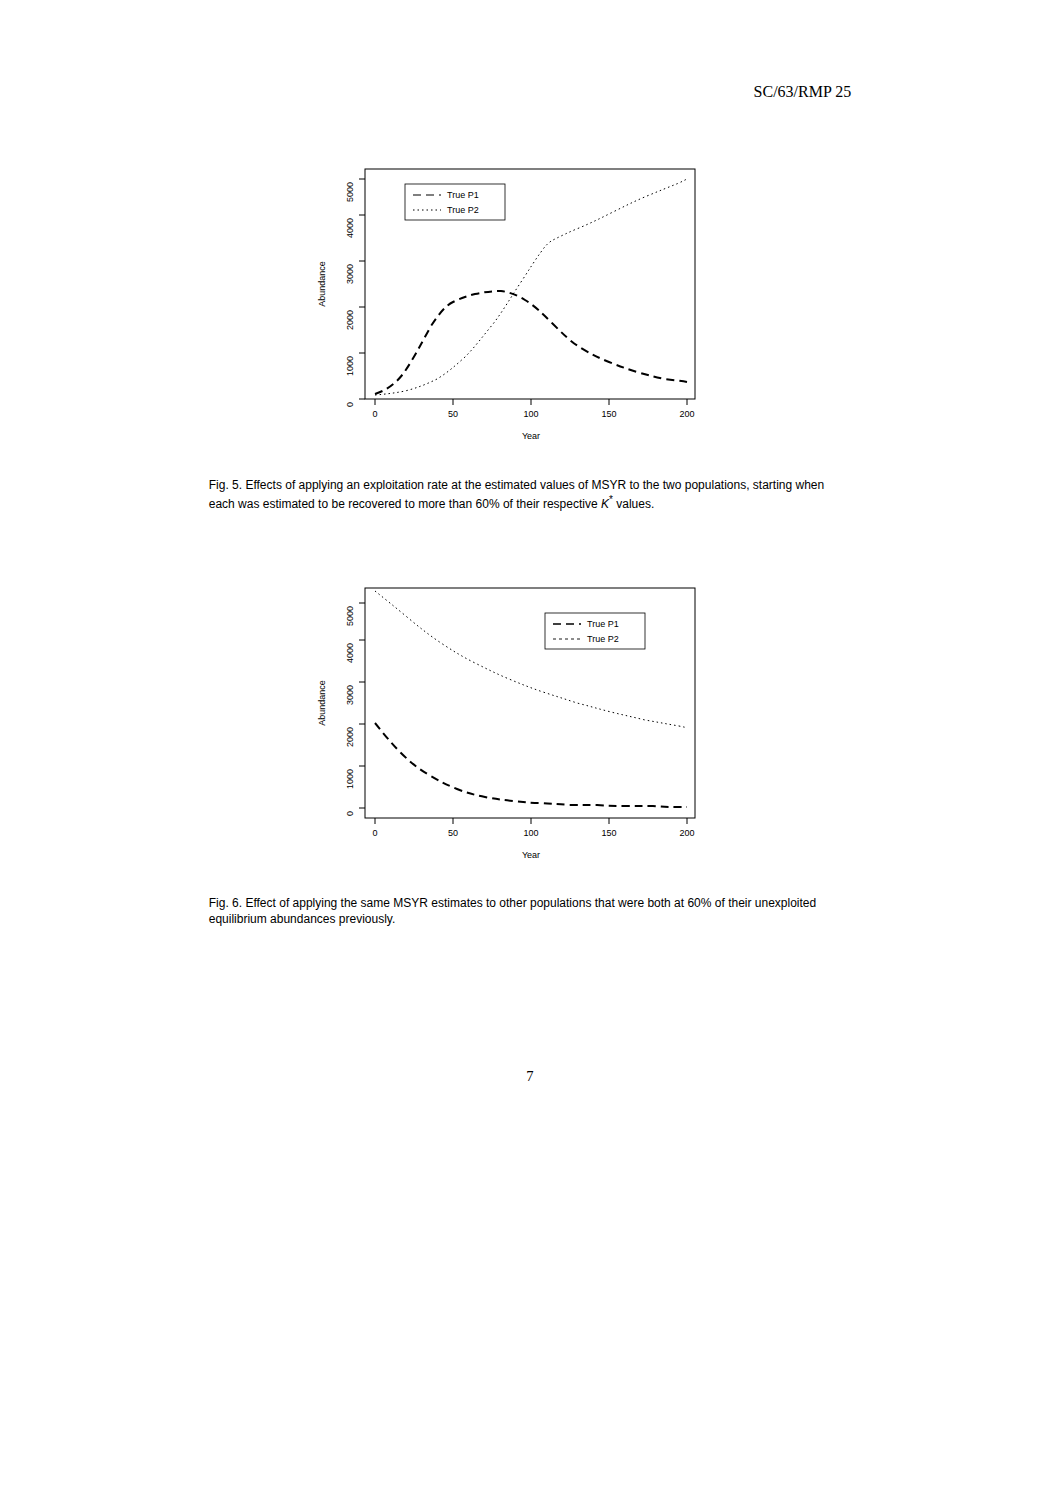SC/63/RMP 25
0 1000 2000 3000 4000 5000 0 50 100 150 200 Year Abundance True P1 True P2
Fig. 5. Effects of applying an exploitation rate at the estimated values of MSYR to the two populations, starting when each was estimated to be recovered to more than 60% of their respective K* values.
0 1000 2000 3000 4000 5000 0 50 100 150 200 Year Abundance True P1 True P2
Fig. 6. Effect of applying the same MSYR estimates to other populations that were both at 60% of their unexploited equilibrium abundances previously.
7